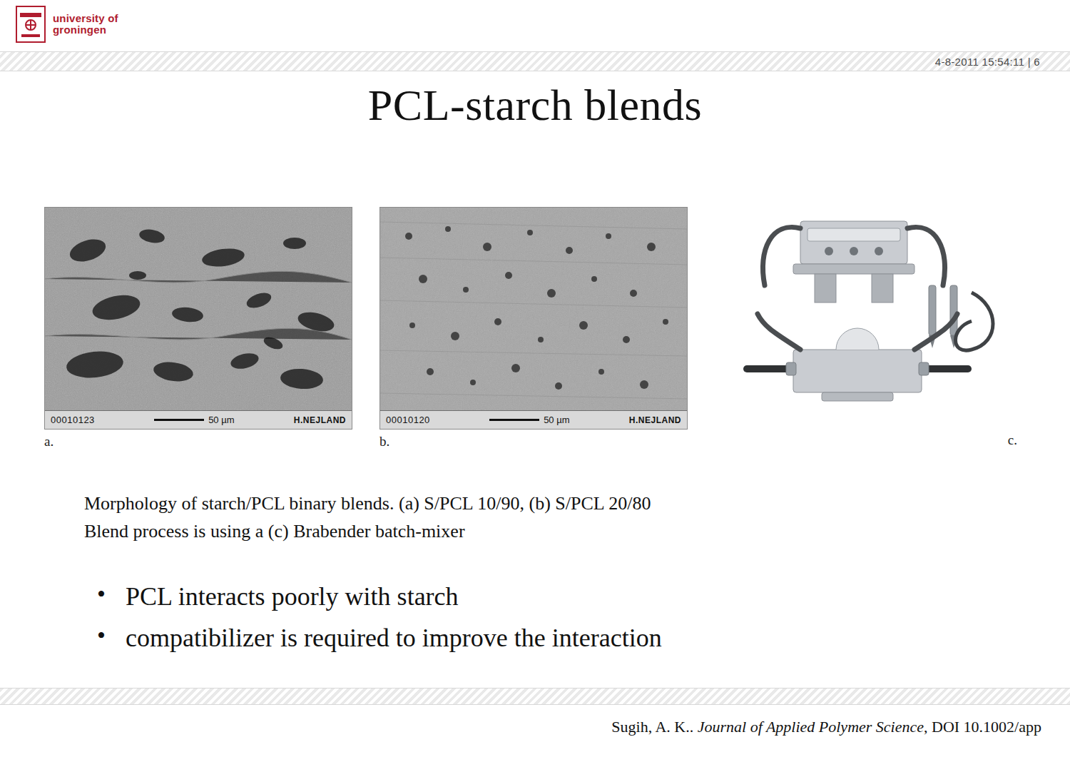university of
groningen
4-8-2011 15:54:11 | 6
PCL-starch blends
00010123 50 µm H.NEJLAND
a.
00010120 50 µm H.NEJLAND
b.
c.
Morphology of starch/PCL binary blends. (a) S/PCL 10/90, (b) S/PCL 20/80
Blend process is using a (c) Brabender batch-mixer
PCL interacts poorly with starch
compatibilizer is required to improve the interaction
Sugih, A. K.. Journal of Applied Polymer Science, DOI 10.1002/app